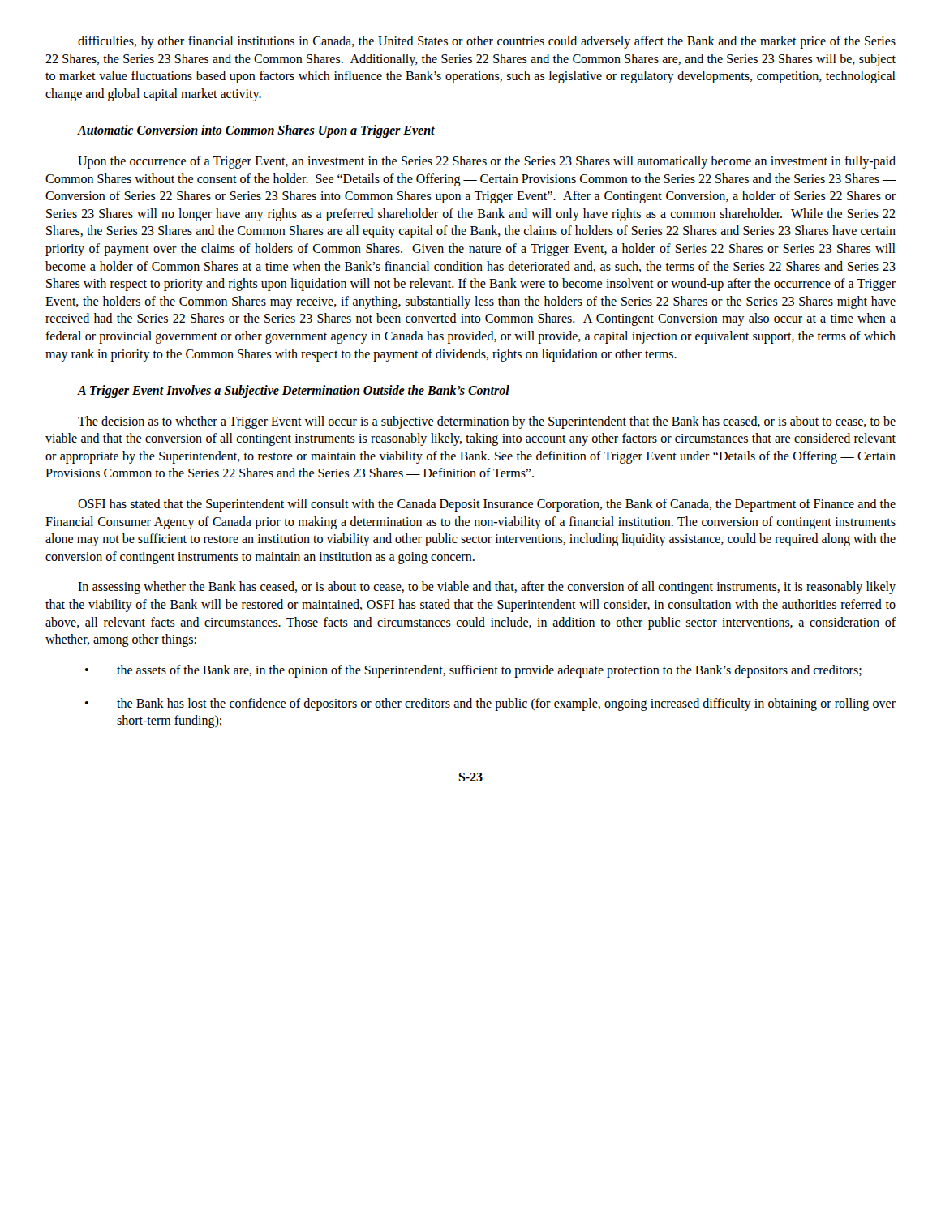difficulties, by other financial institutions in Canada, the United States or other countries could adversely affect the Bank and the market price of the Series 22 Shares, the Series 23 Shares and the Common Shares. Additionally, the Series 22 Shares and the Common Shares are, and the Series 23 Shares will be, subject to market value fluctuations based upon factors which influence the Bank’s operations, such as legislative or regulatory developments, competition, technological change and global capital market activity.
Automatic Conversion into Common Shares Upon a Trigger Event
Upon the occurrence of a Trigger Event, an investment in the Series 22 Shares or the Series 23 Shares will automatically become an investment in fully-paid Common Shares without the consent of the holder. See “Details of the Offering — Certain Provisions Common to the Series 22 Shares and the Series 23 Shares — Conversion of Series 22 Shares or Series 23 Shares into Common Shares upon a Trigger Event”. After a Contingent Conversion, a holder of Series 22 Shares or Series 23 Shares will no longer have any rights as a preferred shareholder of the Bank and will only have rights as a common shareholder. While the Series 22 Shares, the Series 23 Shares and the Common Shares are all equity capital of the Bank, the claims of holders of Series 22 Shares and Series 23 Shares have certain priority of payment over the claims of holders of Common Shares. Given the nature of a Trigger Event, a holder of Series 22 Shares or Series 23 Shares will become a holder of Common Shares at a time when the Bank’s financial condition has deteriorated and, as such, the terms of the Series 22 Shares and Series 23 Shares with respect to priority and rights upon liquidation will not be relevant. If the Bank were to become insolvent or wound-up after the occurrence of a Trigger Event, the holders of the Common Shares may receive, if anything, substantially less than the holders of the Series 22 Shares or the Series 23 Shares might have received had the Series 22 Shares or the Series 23 Shares not been converted into Common Shares. A Contingent Conversion may also occur at a time when a federal or provincial government or other government agency in Canada has provided, or will provide, a capital injection or equivalent support, the terms of which may rank in priority to the Common Shares with respect to the payment of dividends, rights on liquidation or other terms.
A Trigger Event Involves a Subjective Determination Outside the Bank’s Control
The decision as to whether a Trigger Event will occur is a subjective determination by the Superintendent that the Bank has ceased, or is about to cease, to be viable and that the conversion of all contingent instruments is reasonably likely, taking into account any other factors or circumstances that are considered relevant or appropriate by the Superintendent, to restore or maintain the viability of the Bank. See the definition of Trigger Event under “Details of the Offering — Certain Provisions Common to the Series 22 Shares and the Series 23 Shares — Definition of Terms”.
OSFI has stated that the Superintendent will consult with the Canada Deposit Insurance Corporation, the Bank of Canada, the Department of Finance and the Financial Consumer Agency of Canada prior to making a determination as to the non-viability of a financial institution. The conversion of contingent instruments alone may not be sufficient to restore an institution to viability and other public sector interventions, including liquidity assistance, could be required along with the conversion of contingent instruments to maintain an institution as a going concern.
In assessing whether the Bank has ceased, or is about to cease, to be viable and that, after the conversion of all contingent instruments, it is reasonably likely that the viability of the Bank will be restored or maintained, OSFI has stated that the Superintendent will consider, in consultation with the authorities referred to above, all relevant facts and circumstances. Those facts and circumstances could include, in addition to other public sector interventions, a consideration of whether, among other things:
the assets of the Bank are, in the opinion of the Superintendent, sufficient to provide adequate protection to the Bank’s depositors and creditors;
the Bank has lost the confidence of depositors or other creditors and the public (for example, ongoing increased difficulty in obtaining or rolling over short-term funding);
S-23